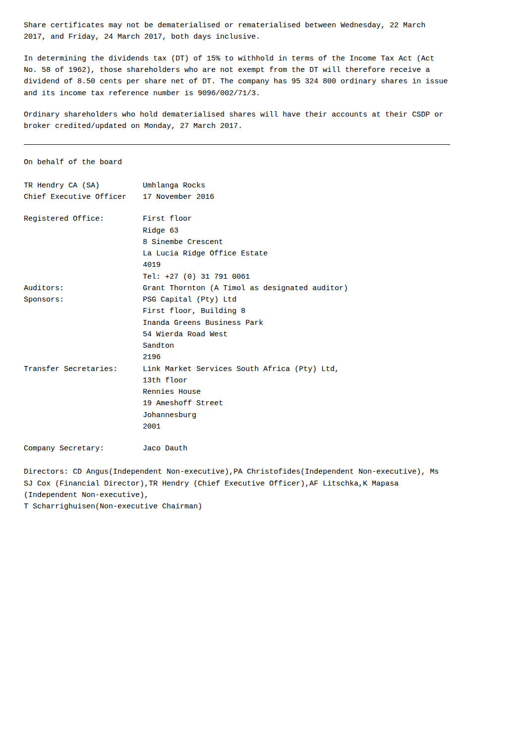Share certificates may not be dematerialised or rematerialised between Wednesday, 22 March 2017, and Friday, 24 March 2017, both days inclusive.
In determining the dividends tax (DT) of 15% to withhold in terms of the Income Tax Act (Act No. 58 of 1962), those shareholders who are not exempt from the DT will therefore receive a dividend of 8.50 cents per share net of DT. The company has 95 324 800 ordinary shares in issue and its income tax reference number is 9096/002/71/3.
Ordinary shareholders who hold dematerialised shares will have their accounts at their CSDP or broker credited/updated on Monday, 27 March 2017.
On behalf of the board
| TR Hendry CA (SA) | Umhlanga Rocks |
| Chief Executive Officer | 17 November 2016 |
| Registered Office: | First floor Ridge 63 8 Sinembe Crescent La Lucia Ridge Office Estate 4019 Tel: +27 (0) 31 791 0061 |
| Auditors: | Grant Thornton (A Timol as designated auditor) |
| Sponsors: | PSG Capital (Pty) Ltd First floor, Building 8 Inanda Greens Business Park 54 Wierda Road West Sandton 2196 |
| Transfer Secretaries: | Link Market Services South Africa (Pty) Ltd, 13th floor Rennies House 19 Ameshoff Street Johannesburg 2001 |
| Company Secretary: | Jaco Dauth |
Directors: CD Angus(Independent Non-executive),PA Christofides(Independent Non-executive), Ms SJ Cox (Financial Director),TR Hendry (Chief Executive Officer),AF Litschka,K Mapasa (Independent Non-executive),
T Scharrighuisen(Non-executive Chairman)